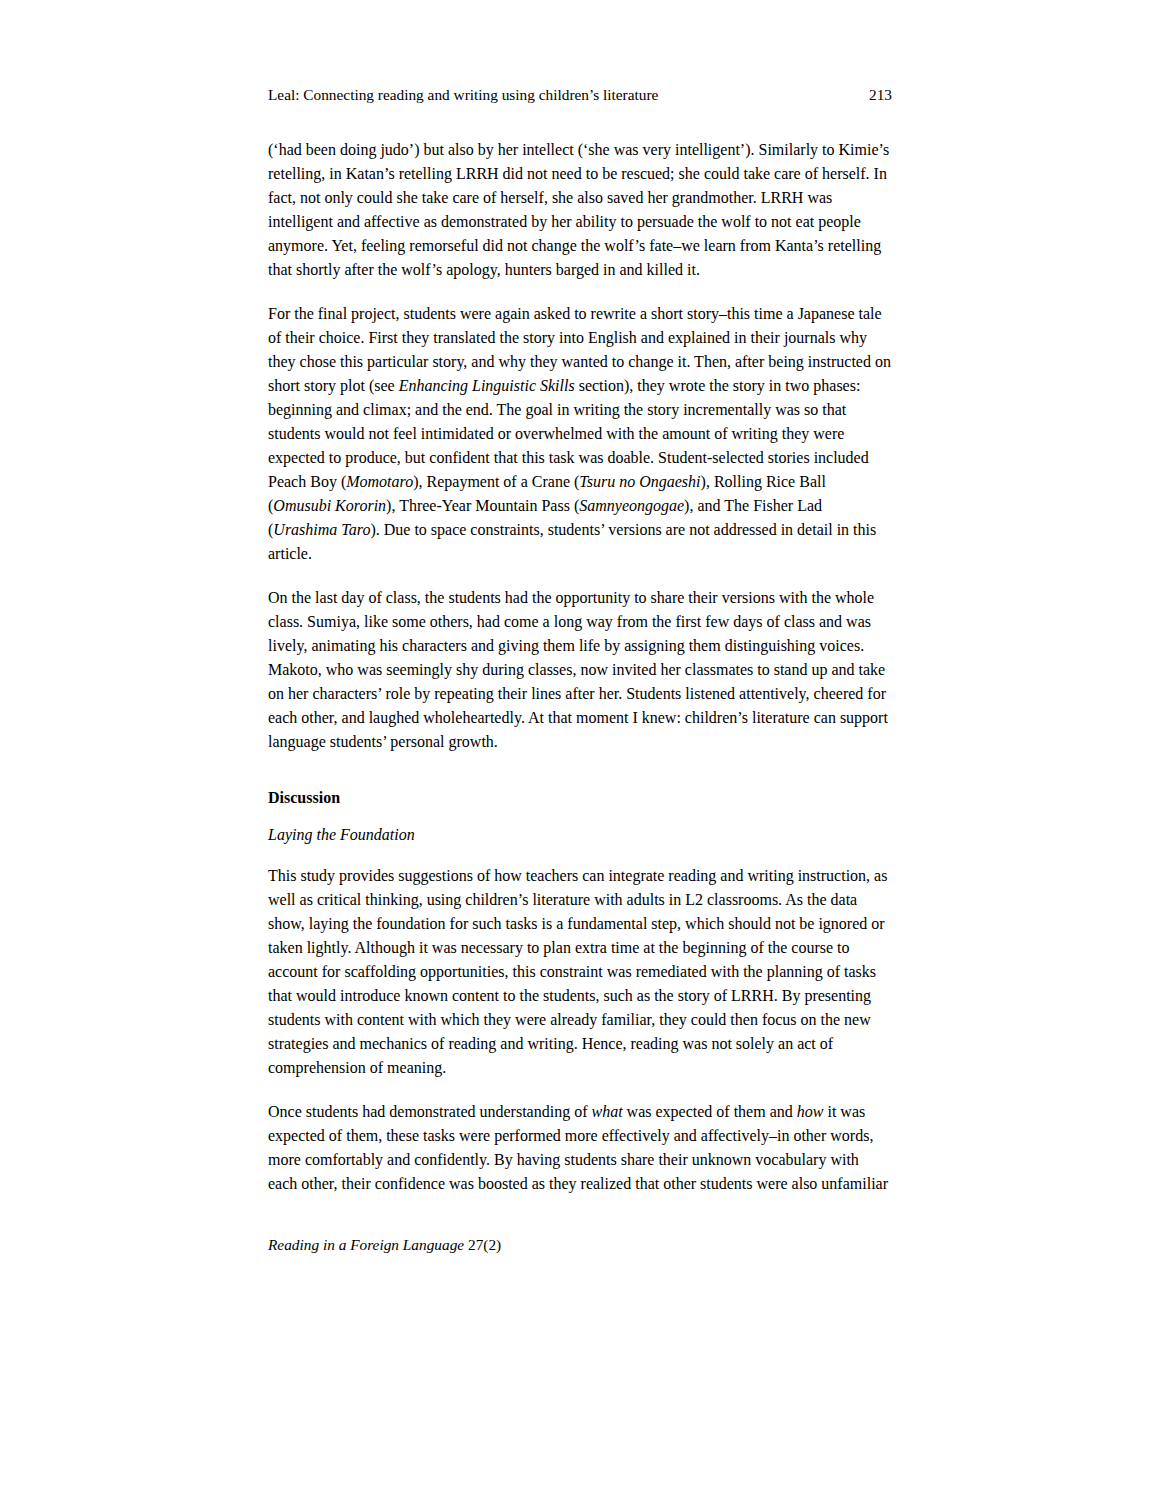Leal: Connecting reading and writing using children’s literature 213
(‘had been doing judo’) but also by her intellect (‘she was very intelligent’). Similarly to Kimie’s retelling, in Katan’s retelling LRRH did not need to be rescued; she could take care of herself. In fact, not only could she take care of herself, she also saved her grandmother. LRRH was intelligent and affective as demonstrated by her ability to persuade the wolf to not eat people anymore. Yet, feeling remorseful did not change the wolf’s fate–we learn from Kanta’s retelling that shortly after the wolf’s apology, hunters barged in and killed it.
For the final project, students were again asked to rewrite a short story–this time a Japanese tale of their choice. First they translated the story into English and explained in their journals why they chose this particular story, and why they wanted to change it. Then, after being instructed on short story plot (see Enhancing Linguistic Skills section), they wrote the story in two phases: beginning and climax; and the end. The goal in writing the story incrementally was so that students would not feel intimidated or overwhelmed with the amount of writing they were expected to produce, but confident that this task was doable. Student-selected stories included Peach Boy (Momotaro), Repayment of a Crane (Tsuru no Ongaeshi), Rolling Rice Ball (Omusubi Kororin), Three-Year Mountain Pass (Samnyeongogae), and The Fisher Lad (Urashima Taro). Due to space constraints, students’ versions are not addressed in detail in this article.
On the last day of class, the students had the opportunity to share their versions with the whole class. Sumiya, like some others, had come a long way from the first few days of class and was lively, animating his characters and giving them life by assigning them distinguishing voices. Makoto, who was seemingly shy during classes, now invited her classmates to stand up and take on her characters’ role by repeating their lines after her. Students listened attentively, cheered for each other, and laughed wholeheartedly. At that moment I knew: children’s literature can support language students’ personal growth.
Discussion
Laying the Foundation
This study provides suggestions of how teachers can integrate reading and writing instruction, as well as critical thinking, using children’s literature with adults in L2 classrooms. As the data show, laying the foundation for such tasks is a fundamental step, which should not be ignored or taken lightly. Although it was necessary to plan extra time at the beginning of the course to account for scaffolding opportunities, this constraint was remediated with the planning of tasks that would introduce known content to the students, such as the story of LRRH. By presenting students with content with which they were already familiar, they could then focus on the new strategies and mechanics of reading and writing. Hence, reading was not solely an act of comprehension of meaning.
Once students had demonstrated understanding of what was expected of them and how it was expected of them, these tasks were performed more effectively and affectively–in other words, more comfortably and confidently. By having students share their unknown vocabulary with each other, their confidence was boosted as they realized that other students were also unfamiliar
Reading in a Foreign Language 27(2)